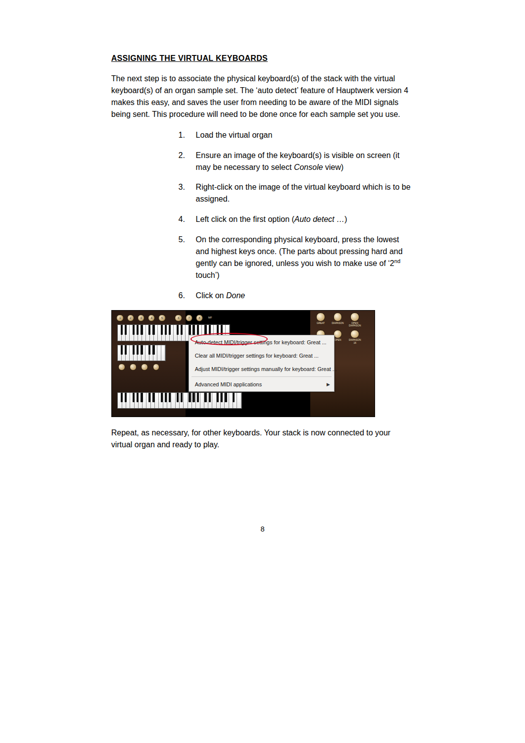ASSIGNING THE VIRTUAL KEYBOARDS
The next step is to associate the physical keyboard(s) of the stack with the virtual keyboard(s) of an organ sample set. The ‘auto detect’ feature of Hauptwerk version 4 makes this easy, and saves the user from needing to be aware of the MIDI signals being sent. This procedure will need to be done once for each sample set you use.
Load the virtual organ
Ensure an image of the keyboard(s) is visible on screen (it may be necessary to select Console view)
Right-click on the image of the virtual keyboard which is to be assigned.
Left click on the first option (Auto detect …)
On the corresponding physical keyboard, press the lowest and highest keys once. (The parts about pressing hard and gently can be ignored, unless you wish to make use of ‘2nd touch’)
Click on Done
1 2 3 4 5 6 7 8 MF
GREAT
DIAPASON
OPEN DIAPASON
GAMBA
OPEN
DIAPASON 16
Auto-detect MIDI/trigger settings for keyboard: Great ...
Clear all MIDI/trigger settings for keyboard: Great ...
Adjust MIDI/trigger settings manually for keyboard: Great ...
Advanced MIDI applications▶
Repeat, as necessary, for other keyboards. Your stack is now connected to your virtual organ and ready to play.
8